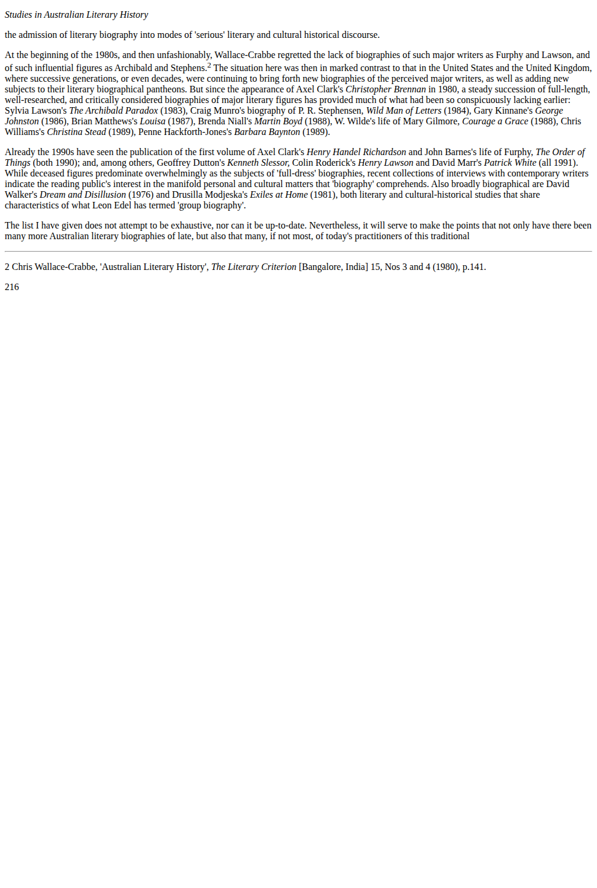Studies in Australian Literary History
the admission of literary biography into modes of 'serious' literary and cultural historical discourse.
At the beginning of the 1980s, and then unfashionably, Wallace-Crabbe regretted the lack of biographies of such major writers as Furphy and Lawson, and of such influential figures as Archibald and Stephens.2 The situation here was then in marked contrast to that in the United States and the United Kingdom, where successive generations, or even decades, were continuing to bring forth new biographies of the perceived major writers, as well as adding new subjects to their literary biographical pantheons. But since the appearance of Axel Clark's Christopher Brennan in 1980, a steady succession of full-length, well-researched, and critically considered biographies of major literary figures has provided much of what had been so conspicuously lacking earlier: Sylvia Lawson's The Archibald Paradox (1983), Craig Munro's biography of P. R. Stephensen, Wild Man of Letters (1984), Gary Kinnane's George Johnston (1986), Brian Matthews's Louisa (1987), Brenda Niall's Martin Boyd (1988), W. Wilde's life of Mary Gilmore, Courage a Grace (1988), Chris Williams's Christina Stead (1989), Penne Hackforth-Jones's Barbara Baynton (1989).
Already the 1990s have seen the publication of the first volume of Axel Clark's Henry Handel Richardson and John Barnes's life of Furphy, The Order of Things (both 1990); and, among others, Geoffrey Dutton's Kenneth Slessor, Colin Roderick's Henry Lawson and David Marr's Patrick White (all 1991). While deceased figures predominate overwhelmingly as the subjects of 'full-dress' biographies, recent collections of interviews with contemporary writers indicate the reading public's interest in the manifold personal and cultural matters that 'biography' comprehends. Also broadly biographical are David Walker's Dream and Disillusion (1976) and Drusilla Modjeska's Exiles at Home (1981), both literary and cultural-historical studies that share characteristics of what Leon Edel has termed 'group biography'.
The list I have given does not attempt to be exhaustive, nor can it be up-to-date. Nevertheless, it will serve to make the points that not only have there been many more Australian literary biographies of late, but also that many, if not most, of today's practitioners of this traditional
2 Chris Wallace-Crabbe, 'Australian Literary History', The Literary Criterion [Bangalore, India] 15, Nos 3 and 4 (1980), p.141.
216